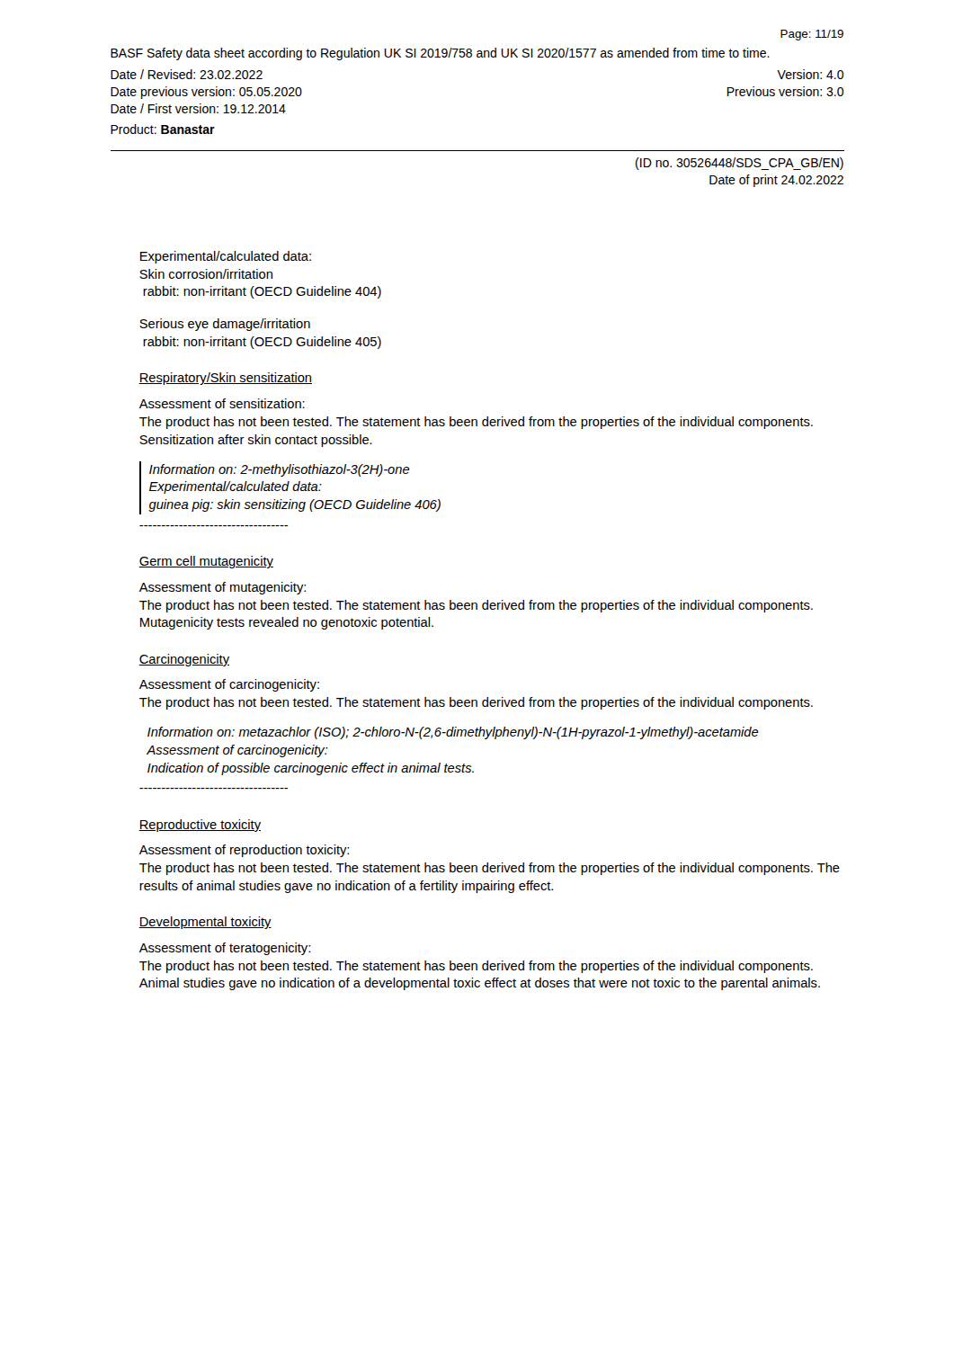Page: 11/19
BASF Safety data sheet according to Regulation UK SI 2019/758 and UK SI 2020/1577 as amended from time to time.
Date / Revised: 23.02.2022 Version: 4.0
Date previous version: 05.05.2020 Previous version: 3.0
Date / First version: 19.12.2014
Product: Banastar
(ID no. 30526448/SDS_CPA_GB/EN)
Date of print 24.02.2022
Experimental/calculated data:
Skin corrosion/irritation
rabbit: non-irritant (OECD Guideline 404)
Serious eye damage/irritation
rabbit: non-irritant (OECD Guideline 405)
Respiratory/Skin sensitization
Assessment of sensitization:
The product has not been tested. The statement has been derived from the properties of the individual components. Sensitization after skin contact possible.
Information on: 2-methylisothiazol-3(2H)-one
Experimental/calculated data:
guinea pig: skin sensitizing (OECD Guideline 406)
----------------------------------
Germ cell mutagenicity
Assessment of mutagenicity:
The product has not been tested. The statement has been derived from the properties of the individual components. Mutagenicity tests revealed no genotoxic potential.
Carcinogenicity
Assessment of carcinogenicity:
The product has not been tested. The statement has been derived from the properties of the individual components.
Information on: metazachlor (ISO); 2-chloro-N-(2,6-dimethylphenyl)-N-(1H-pyrazol-1-ylmethyl)-acetamide
Assessment of carcinogenicity:
Indication of possible carcinogenic effect in animal tests.
----------------------------------
Reproductive toxicity
Assessment of reproduction toxicity:
The product has not been tested. The statement has been derived from the properties of the individual components. The results of animal studies gave no indication of a fertility impairing effect.
Developmental toxicity
Assessment of teratogenicity:
The product has not been tested. The statement has been derived from the properties of the individual components. Animal studies gave no indication of a developmental toxic effect at doses that were not toxic to the parental animals.